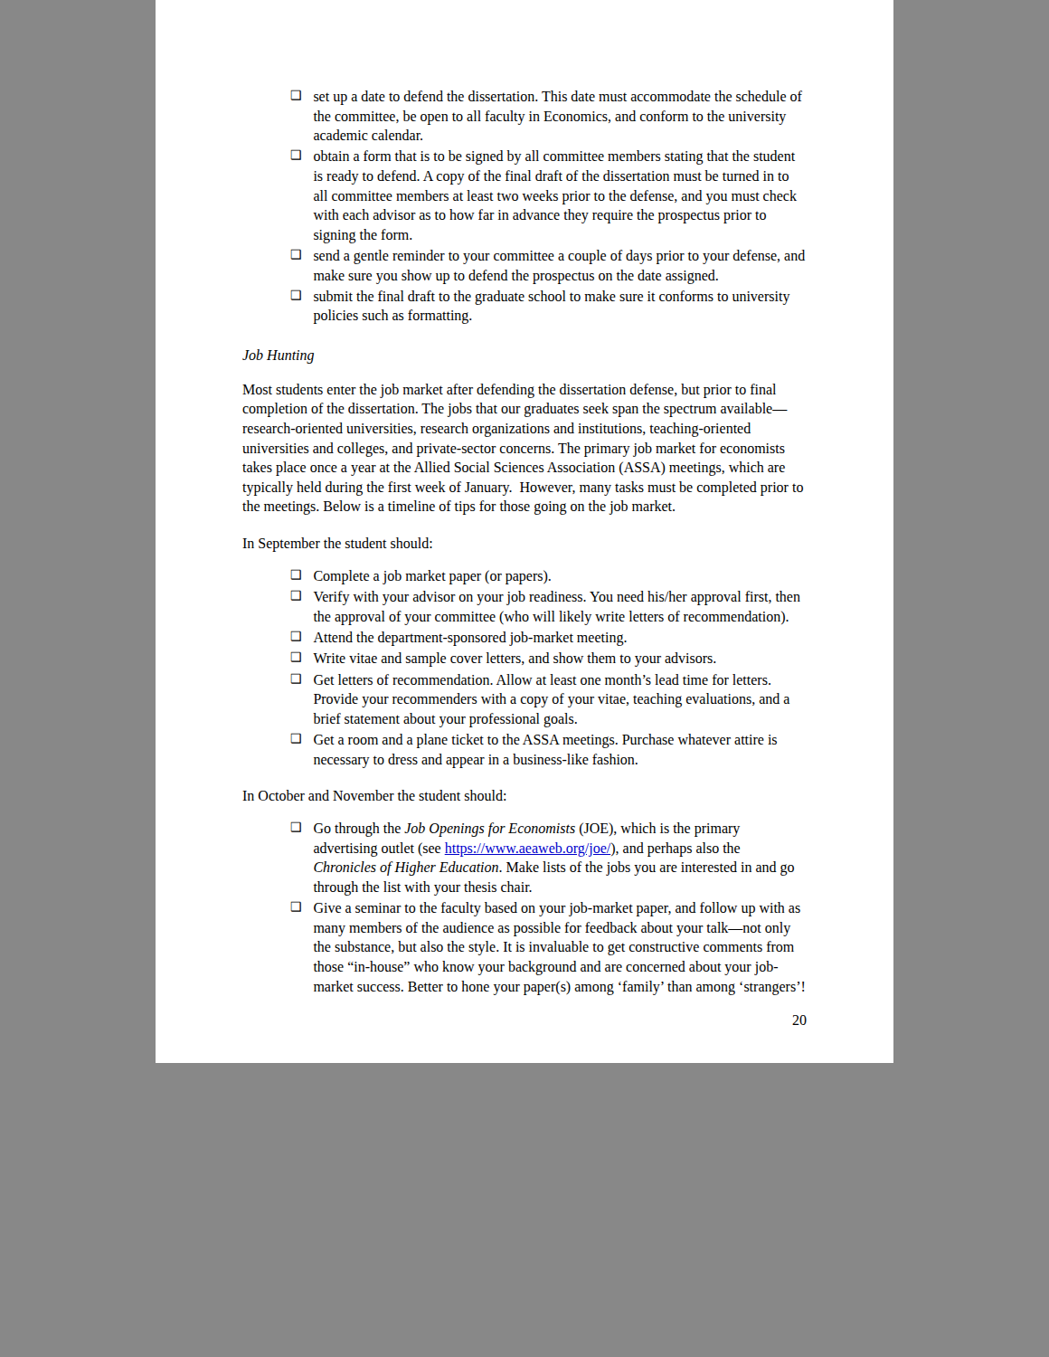set up a date to defend the dissertation. This date must accommodate the schedule of the committee, be open to all faculty in Economics, and conform to the university academic calendar.
obtain a form that is to be signed by all committee members stating that the student is ready to defend. A copy of the final draft of the dissertation must be turned in to all committee members at least two weeks prior to the defense, and you must check with each advisor as to how far in advance they require the prospectus prior to signing the form.
send a gentle reminder to your committee a couple of days prior to your defense, and make sure you show up to defend the prospectus on the date assigned.
submit the final draft to the graduate school to make sure it conforms to university policies such as formatting.
Job Hunting
Most students enter the job market after defending the dissertation defense, but prior to final completion of the dissertation. The jobs that our graduates seek span the spectrum available—research-oriented universities, research organizations and institutions, teaching-oriented universities and colleges, and private-sector concerns. The primary job market for economists takes place once a year at the Allied Social Sciences Association (ASSA) meetings, which are typically held during the first week of January. However, many tasks must be completed prior to the meetings. Below is a timeline of tips for those going on the job market.
In September the student should:
Complete a job market paper (or papers).
Verify with your advisor on your job readiness. You need his/her approval first, then the approval of your committee (who will likely write letters of recommendation).
Attend the department-sponsored job-market meeting.
Write vitae and sample cover letters, and show them to your advisors.
Get letters of recommendation. Allow at least one month’s lead time for letters. Provide your recommenders with a copy of your vitae, teaching evaluations, and a brief statement about your professional goals.
Get a room and a plane ticket to the ASSA meetings. Purchase whatever attire is necessary to dress and appear in a business-like fashion.
In October and November the student should:
Go through the Job Openings for Economists (JOE), which is the primary advertising outlet (see https://www.aeaweb.org/joe/), and perhaps also the Chronicles of Higher Education. Make lists of the jobs you are interested in and go through the list with your thesis chair.
Give a seminar to the faculty based on your job-market paper, and follow up with as many members of the audience as possible for feedback about your talk—not only the substance, but also the style. It is invaluable to get constructive comments from those “in-house” who know your background and are concerned about your job-market success. Better to hone your paper(s) among ‘family’ than among ‘strangers’!
20